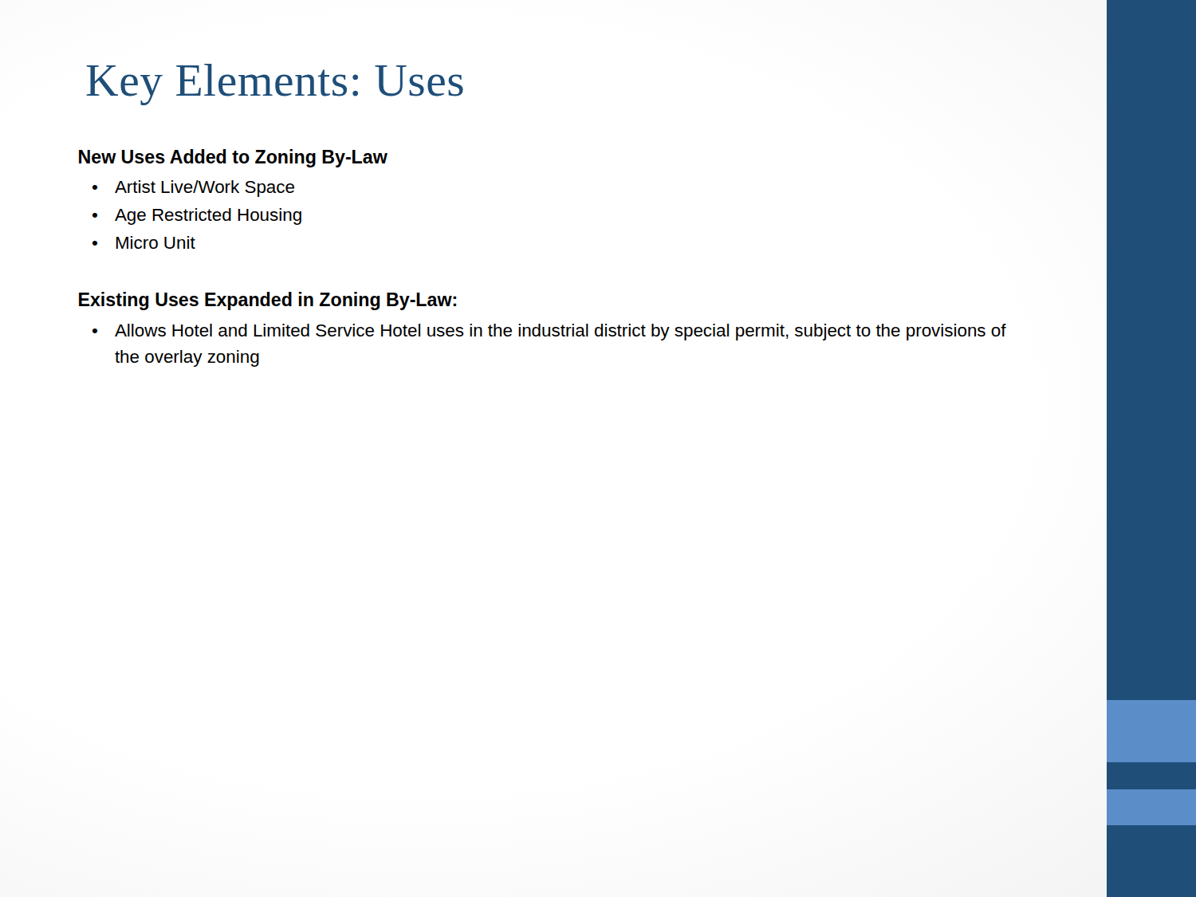Key Elements: Uses
New Uses Added to Zoning By-Law
Artist Live/Work Space
Age Restricted Housing
Micro Unit
Existing Uses Expanded in Zoning By-Law:
Allows Hotel and Limited Service Hotel uses in the industrial district by special permit, subject to the provisions of the overlay zoning